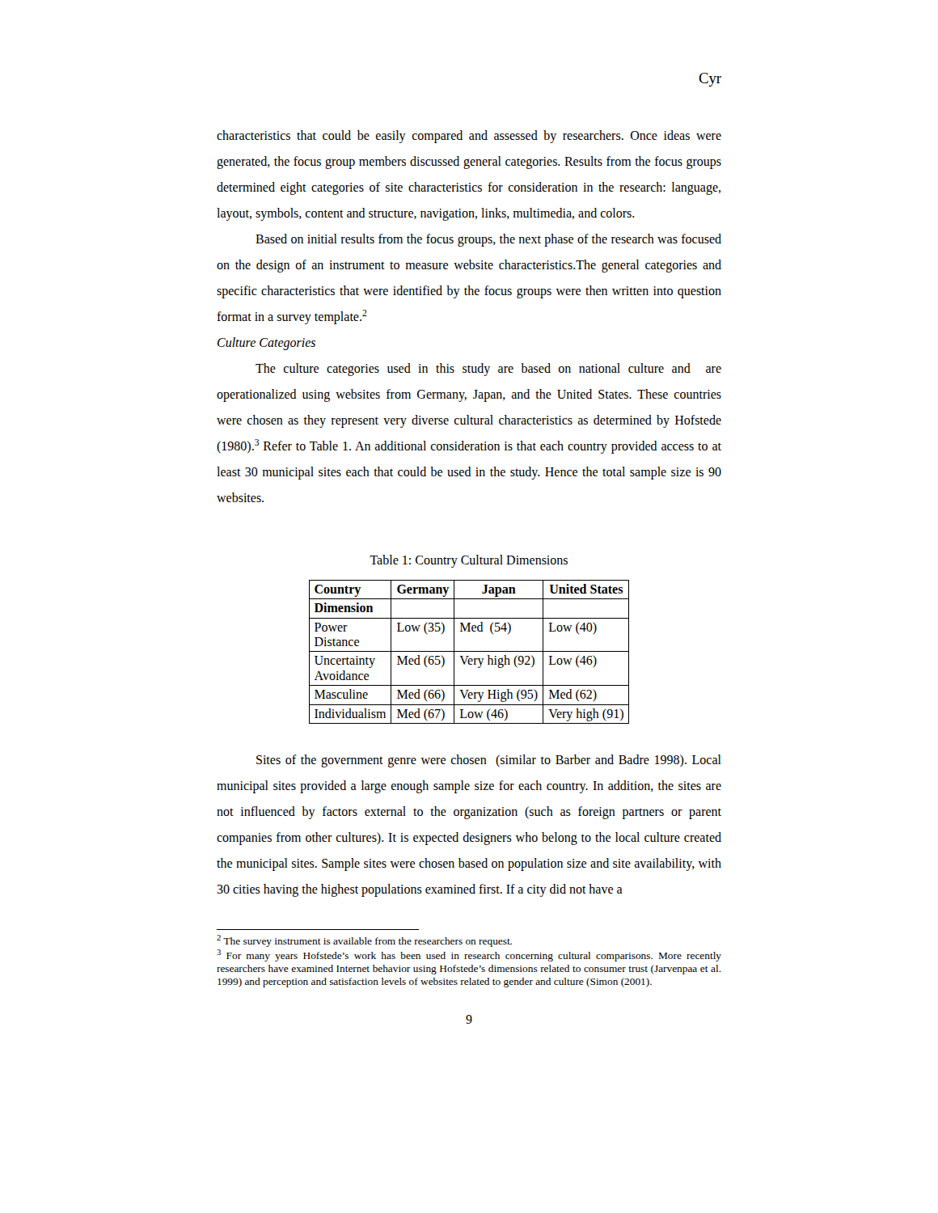Cyr
characteristics that could be easily compared and assessed by researchers. Once ideas were generated, the focus group members discussed general categories. Results from the focus groups determined eight categories of site characteristics for consideration in the research: language, layout, symbols, content and structure, navigation, links, multimedia, and colors.
Based on initial results from the focus groups, the next phase of the research was focused on the design of an instrument to measure website characteristics.The general categories and specific characteristics that were identified by the focus groups were then written into question format in a survey template.2
Culture Categories
The culture categories used in this study are based on national culture and are operationalized using websites from Germany, Japan, and the United States. These countries were chosen as they represent very diverse cultural characteristics as determined by Hofstede (1980).3 Refer to Table 1. An additional consideration is that each country provided access to at least 30 municipal sites each that could be used in the study. Hence the total sample size is 90 websites.
Table 1: Country Cultural Dimensions
| Country | Germany | Japan | United States |
| --- | --- | --- | --- |
| Dimension | | | |
| Power Distance | Low (35) | Med (54) | Low (40) |
| Uncertainty Avoidance | Med (65) | Very high (92) | Low (46) |
| Masculine | Med (66) | Very High (95) | Med (62) |
| Individualism | Med (67) | Low (46) | Very high (91) |
Sites of the government genre were chosen (similar to Barber and Badre 1998). Local municipal sites provided a large enough sample size for each country. In addition, the sites are not influenced by factors external to the organization (such as foreign partners or parent companies from other cultures). It is expected designers who belong to the local culture created the municipal sites. Sample sites were chosen based on population size and site availability, with 30 cities having the highest populations examined first. If a city did not have a
2 The survey instrument is available from the researchers on request.
3 For many years Hofstede’s work has been used in research concerning cultural comparisons. More recently researchers have examined Internet behavior using Hofstede’s dimensions related to consumer trust (Jarvenpaa et al. 1999) and perception and satisfaction levels of websites related to gender and culture (Simon (2001).
9